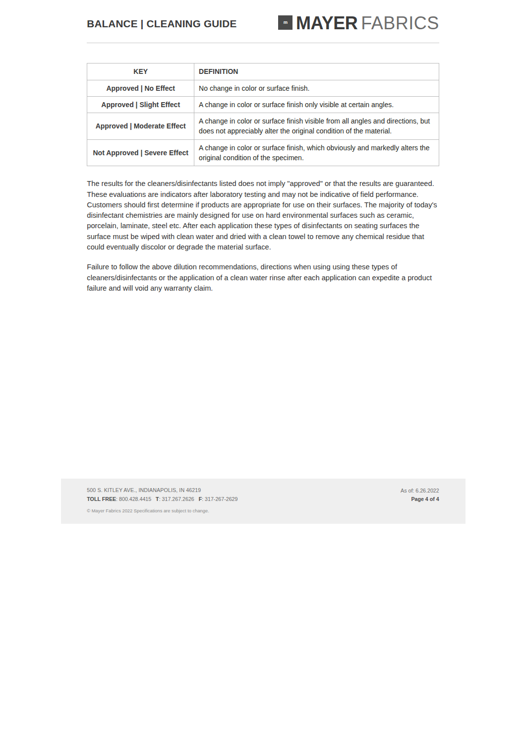BALANCE | CLEANING GUIDE
MAYER FABRICS
| KEY | DEFINITION |
| Approved / No Effect | No change in color or surface finish. |
| Approved / Slight Effect | A change in color or surface finish only visible at certain angles. |
| Approved / Moderate Effect | A change in color or surface finish visible from all angles and directions, but does not appreciably alter the original condition of the material. |
| Not Approved / Severe Effect | A change in color or surface finish, which obviously and markedly alters the original condition of the specimen. |
The results for the cleaners/disinfectants listed does not imply "approved" or that the results are guaranteed. These evaluations are indicators after laboratory testing and may not be indicative of field performance. Customers should first determine if products are appropriate for use on their surfaces. The majority of today's disinfectant chemistries are mainly designed for use on hard environmental surfaces such as ceramic, porcelain, laminate, steel etc. After each application these types of disinfectants on seating surfaces the surface must be wiped with clean water and dried with a clean towel to remove any chemical residue that could eventually discolor or degrade the material surface.
Failure to follow the above dilution recommendations, directions when using using these types of cleaners/disinfectants or the application of a clean water rinse after each application can expedite a product failure and will void any warranty claim.
500 S. KITLEY AVE., INDIANAPOLIS, IN 46219
TOLL FREE: 800.428.4415 T: 317.267.2626 F: 317-267-2629
© Mayer Fabrics 2022 Specifications are subject to change.
As of: 6.26.2022
Page 4 of 4